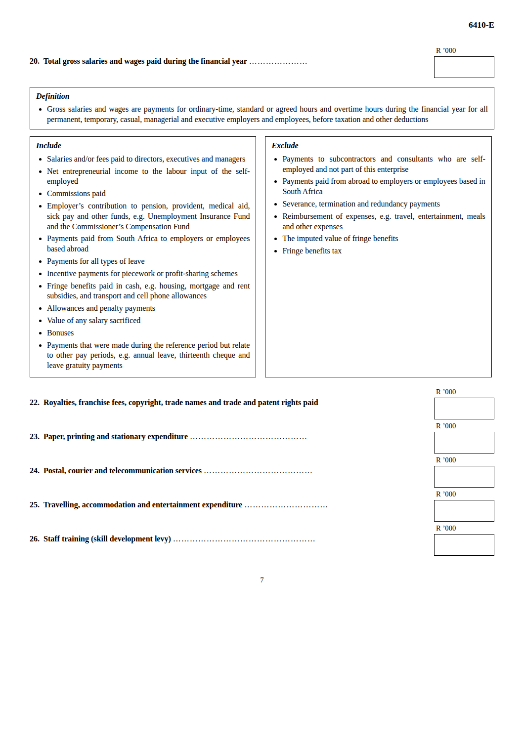6410-E
R ’000
20. Total gross salaries and wages paid during the financial year …………………
Definition
Gross salaries and wages are payments for ordinary-time, standard or agreed hours and overtime hours during the financial year for all permanent, temporary, casual, managerial and executive employers and employees, before taxation and other deductions
Include
Salaries and/or fees paid to directors, executives and managers
Net entrepreneurial income to the labour input of the self-employed
Commissions paid
Employer’s contribution to pension, provident, medical aid, sick pay and other funds, e.g. Unemployment Insurance Fund and the Commissioner’s Compensation Fund
Payments paid from South Africa to employers or employees based abroad
Payments for all types of leave
Incentive payments for piecework or profit-sharing schemes
Fringe benefits paid in cash, e.g. housing, mortgage and rent subsidies, and transport and cell phone allowances
Allowances and penalty payments
Value of any salary sacrificed
Bonuses
Payments that were made during the reference period but relate to other pay periods, e.g. annual leave, thirteenth cheque and leave gratuity payments
Exclude
Payments to subcontractors and consultants who are self-employed and not part of this enterprise
Payments paid from abroad to employers or employees based in South Africa
Severance, termination and redundancy payments
Reimbursement of expenses, e.g. travel, entertainment, meals and other expenses
The imputed value of fringe benefits
Fringe benefits tax
R ’000
22. Royalties, franchise fees, copyright, trade names and trade and patent rights paid
R ’000
23. Paper, printing and stationary expenditure ……………………………………
R ’000
24. Postal, courier and telecommunication services …………………………………
R ’000
25. Travelling, accommodation and entertainment expenditure …………………………
R ’000
26. Staff training (skill development levy) ……………………………………………
7